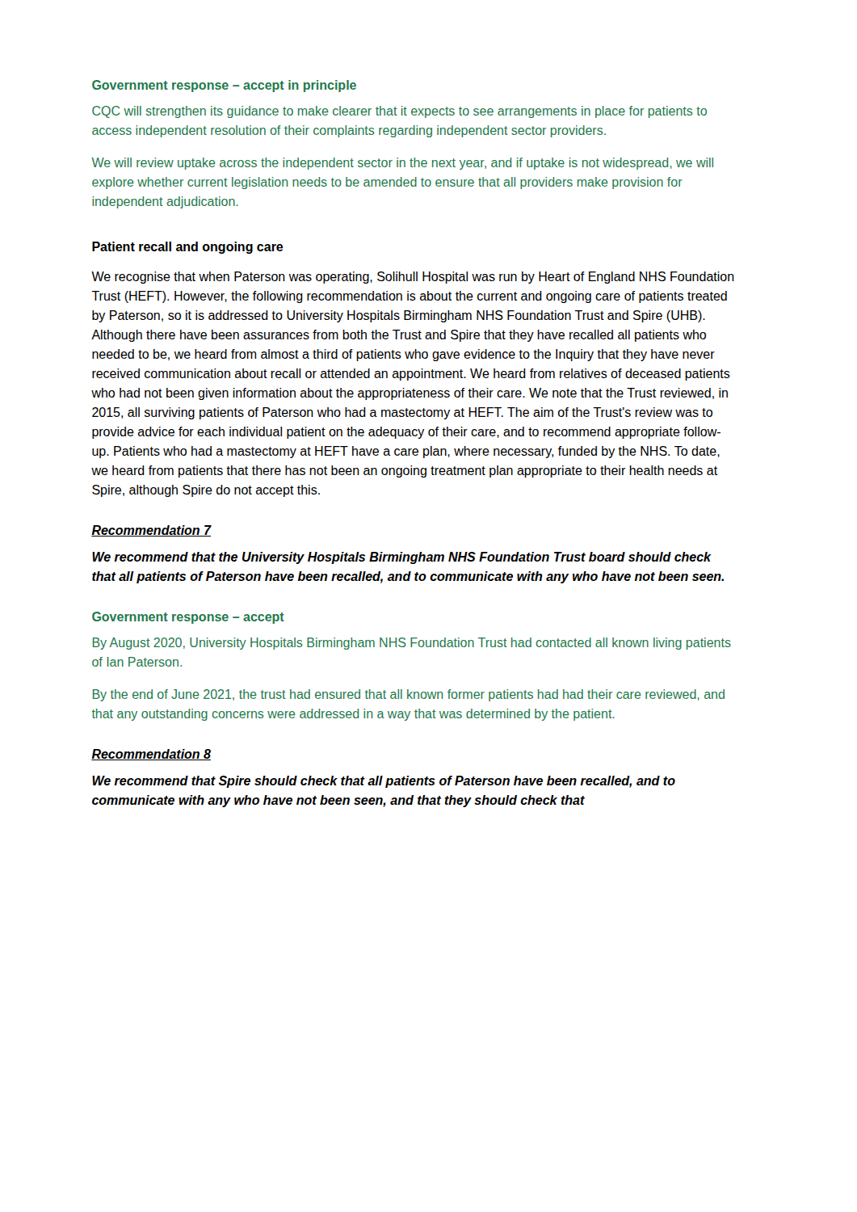Government response – accept in principle
CQC will strengthen its guidance to make clearer that it expects to see arrangements in place for patients to access independent resolution of their complaints regarding independent sector providers.
We will review uptake across the independent sector in the next year, and if uptake is not widespread, we will explore whether current legislation needs to be amended to ensure that all providers make provision for independent adjudication.
Patient recall and ongoing care
We recognise that when Paterson was operating, Solihull Hospital was run by Heart of England NHS Foundation Trust (HEFT). However, the following recommendation is about the current and ongoing care of patients treated by Paterson, so it is addressed to University Hospitals Birmingham NHS Foundation Trust and Spire (UHB). Although there have been assurances from both the Trust and Spire that they have recalled all patients who needed to be, we heard from almost a third of patients who gave evidence to the Inquiry that they have never received communication about recall or attended an appointment. We heard from relatives of deceased patients who had not been given information about the appropriateness of their care. We note that the Trust reviewed, in 2015, all surviving patients of Paterson who had a mastectomy at HEFT. The aim of the Trust's review was to provide advice for each individual patient on the adequacy of their care, and to recommend appropriate follow-up. Patients who had a mastectomy at HEFT have a care plan, where necessary, funded by the NHS. To date, we heard from patients that there has not been an ongoing treatment plan appropriate to their health needs at Spire, although Spire do not accept this.
Recommendation 7
We recommend that the University Hospitals Birmingham NHS Foundation Trust board should check that all patients of Paterson have been recalled, and to communicate with any who have not been seen.
Government response – accept
By August 2020, University Hospitals Birmingham NHS Foundation Trust had contacted all known living patients of Ian Paterson.
By the end of June 2021, the trust had ensured that all known former patients had had their care reviewed, and that any outstanding concerns were addressed in a way that was determined by the patient.
Recommendation 8
We recommend that Spire should check that all patients of Paterson have been recalled, and to communicate with any who have not been seen, and that they should check that